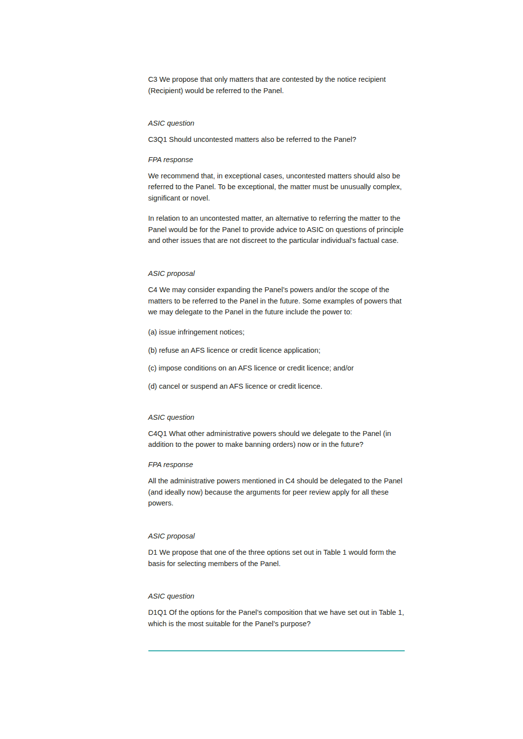C3 We propose that only matters that are contested by the notice recipient (Recipient) would be referred to the Panel.
ASIC question
C3Q1 Should uncontested matters also be referred to the Panel?
FPA response
We recommend that, in exceptional cases, uncontested matters should also be referred to the Panel. To be exceptional, the matter must be unusually complex, significant or novel.
In relation to an uncontested matter, an alternative to referring the matter to the Panel would be for the Panel to provide advice to ASIC on questions of principle and other issues that are not discreet to the particular individual’s factual case.
ASIC proposal
C4 We may consider expanding the Panel’s powers and/or the scope of the matters to be referred to the Panel in the future. Some examples of powers that we may delegate to the Panel in the future include the power to:
(a) issue infringement notices;
(b) refuse an AFS licence or credit licence application;
(c) impose conditions on an AFS licence or credit licence; and/or
(d) cancel or suspend an AFS licence or credit licence.
ASIC question
C4Q1 What other administrative powers should we delegate to the Panel (in addition to the power to make banning orders) now or in the future?
FPA response
All the administrative powers mentioned in C4 should be delegated to the Panel (and ideally now) because the arguments for peer review apply for all these powers.
ASIC proposal
D1 We propose that one of the three options set out in Table 1 would form the basis for selecting members of the Panel.
ASIC question
D1Q1 Of the options for the Panel’s composition that we have set out in Table 1, which is the most suitable for the Panel’s purpose?